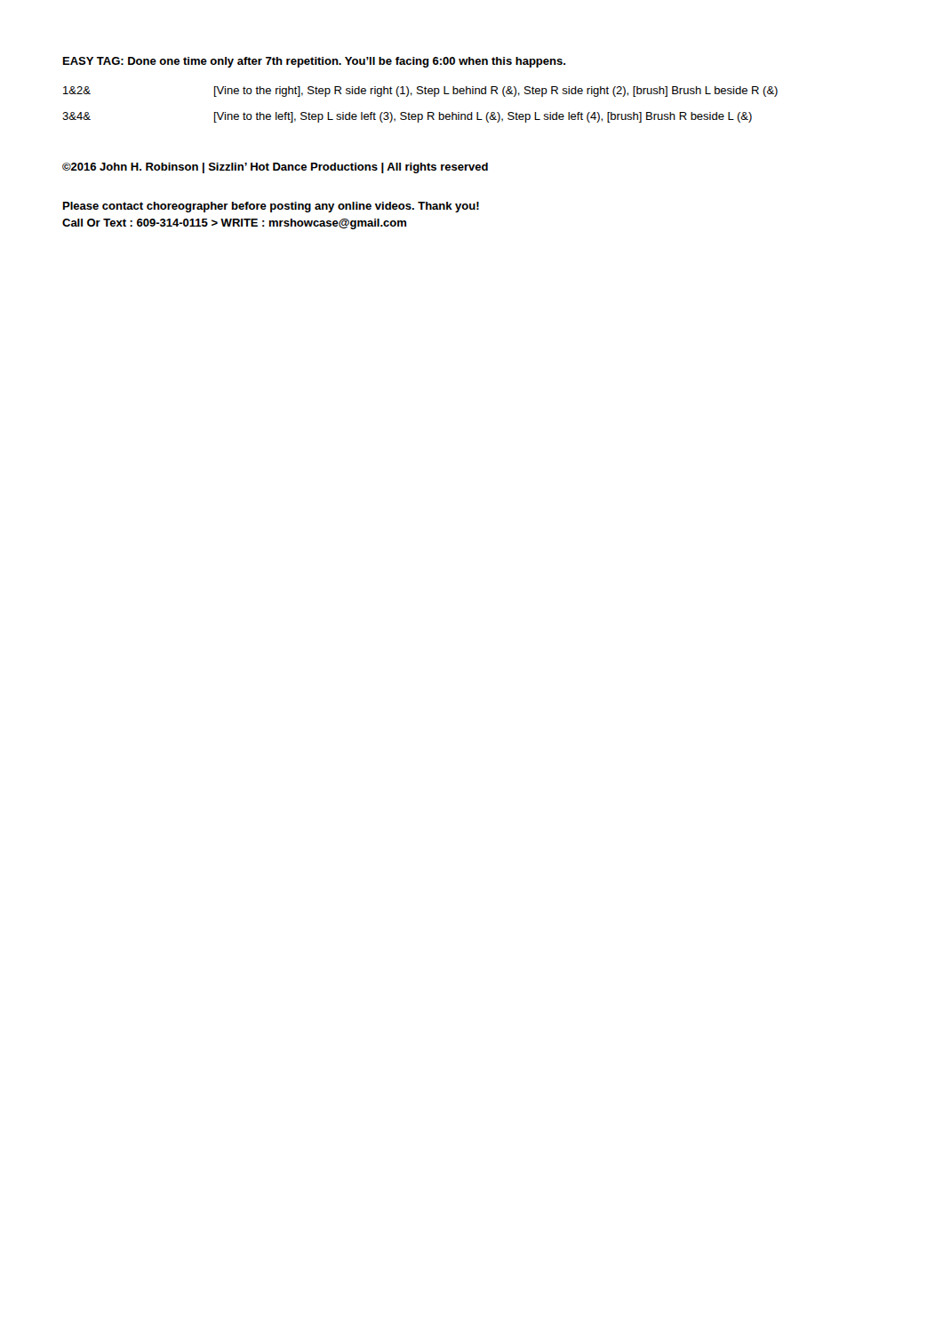EASY TAG: Done one time only after 7th repetition. You’ll be facing 6:00 when this happens.
| 1&2& | [Vine to the right], Step R side right (1), Step L behind R (&), Step R side right (2), [brush] Brush L beside R (&) |
| 3&4& | [Vine to the left], Step L side left (3), Step R behind L (&), Step L side left (4), [brush] Brush R beside L (&) |
©2016 John H. Robinson | Sizzlin’ Hot Dance Productions | All rights reserved
Please contact choreographer before posting any online videos. Thank you!
Call Or Text : 609-314-0115 > WRITE : mrshowcase@gmail.com